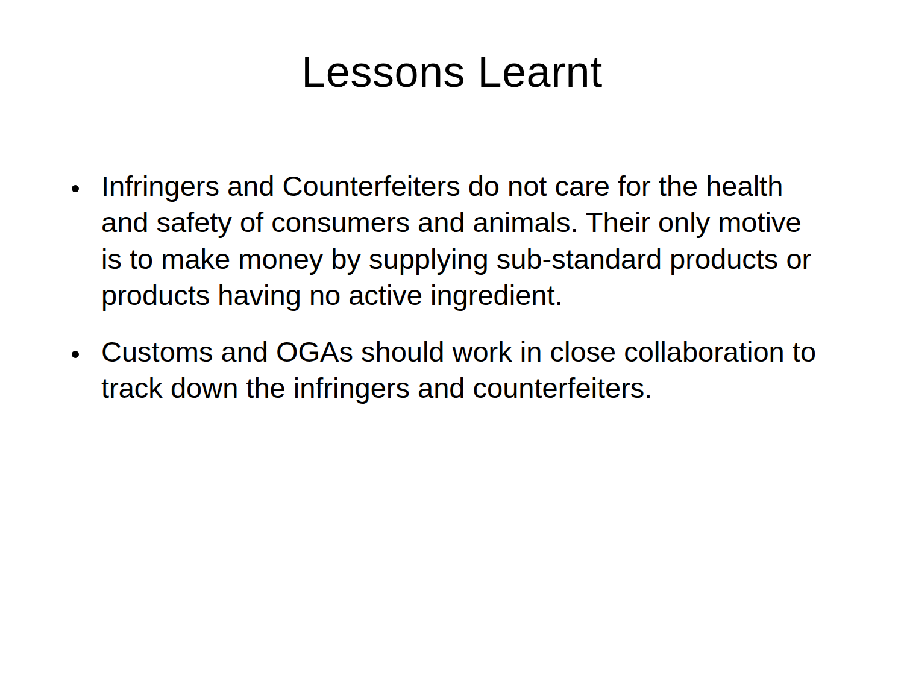Lessons Learnt
Infringers and Counterfeiters do not care for the health and safety of consumers and animals. Their only motive is to make money by supplying sub-standard products or products having no active ingredient.
Customs and OGAs should work in close collaboration to track down the infringers and counterfeiters.